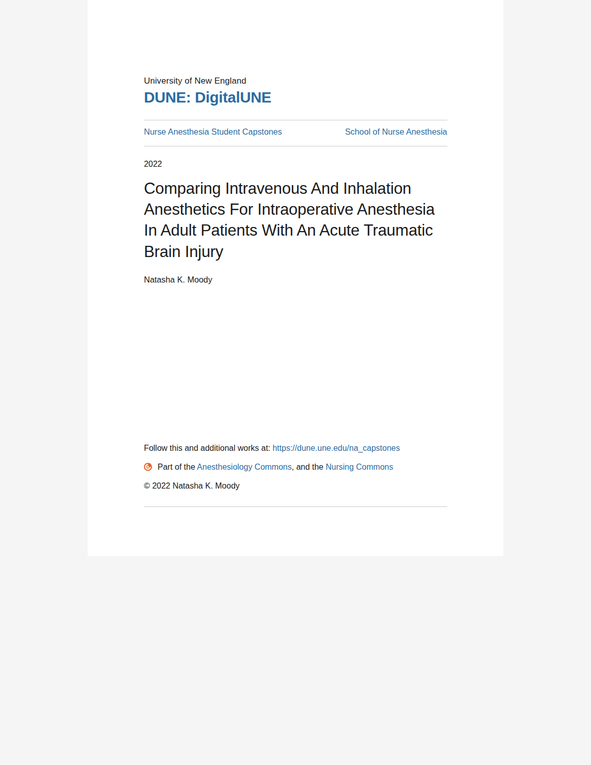University of New England
DUNE: DigitalUNE
Nurse Anesthesia Student Capstones School of Nurse Anesthesia
2022
Comparing Intravenous And Inhalation Anesthetics For Intraoperative Anesthesia In Adult Patients With An Acute Traumatic Brain Injury
Natasha K. Moody
Follow this and additional works at: https://dune.une.edu/na_capstones
Part of the Anesthesiology Commons, and the Nursing Commons
© 2022 Natasha K. Moody